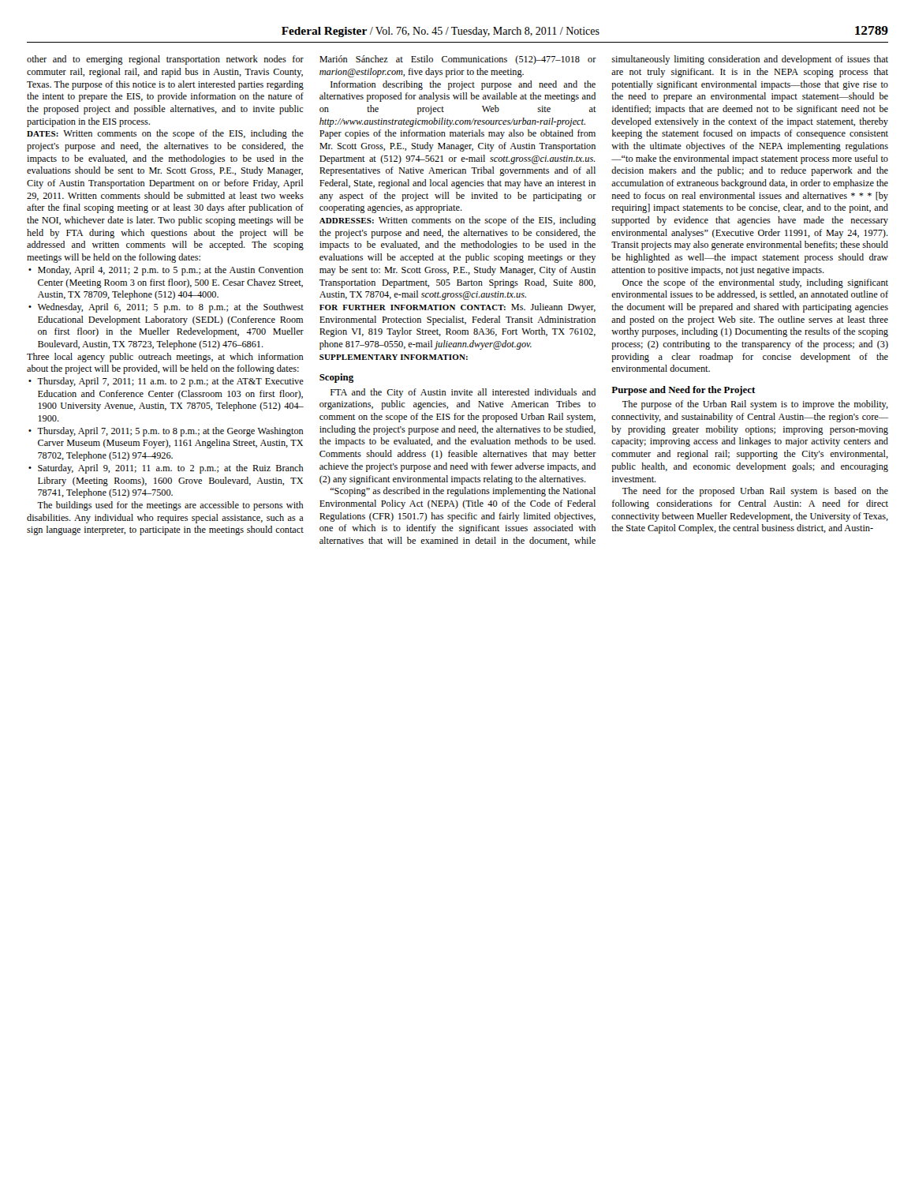Federal Register / Vol. 76, No. 45 / Tuesday, March 8, 2011 / Notices
12789
other and to emerging regional transportation network nodes for commuter rail, regional rail, and rapid bus in Austin, Travis County, Texas. The purpose of this notice is to alert interested parties regarding the intent to prepare the EIS, to provide information on the nature of the proposed project and possible alternatives, and to invite public participation in the EIS process.
Dates: Written comments on the scope of the EIS, including the project's purpose and need, the alternatives to be considered, the impacts to be evaluated, and the methodologies to be used in the evaluations should be sent to Mr. Scott Gross, P.E., Study Manager, City of Austin Transportation Department on or before Friday, April 29, 2011. Written comments should be submitted at least two weeks after the final scoping meeting or at least 30 days after publication of the NOI, whichever date is later. Two public scoping meetings will be held by FTA during which questions about the project will be addressed and written comments will be accepted. The scoping meetings will be held on the following dates:
Monday, April 4, 2011; 2 p.m. to 5 p.m.; at the Austin Convention Center (Meeting Room 3 on first floor), 500 E. Cesar Chavez Street, Austin, TX 78709, Telephone (512) 404–4000.
Wednesday, April 6, 2011; 5 p.m. to 8 p.m.; at the Southwest Educational Development Laboratory (SEDL) (Conference Room on first floor) in the Mueller Redevelopment, 4700 Mueller Boulevard, Austin, TX 78723, Telephone (512) 476–6861.
Three local agency public outreach meetings, at which information about the project will be provided, will be held on the following dates:
Thursday, April 7, 2011; 11 a.m. to 2 p.m.; at the AT&T Executive Education and Conference Center (Classroom 103 on first floor), 1900 University Avenue, Austin, TX 78705, Telephone (512) 404–1900.
Thursday, April 7, 2011; 5 p.m. to 8 p.m.; at the George Washington Carver Museum (Museum Foyer), 1161 Angelina Street, Austin, TX 78702, Telephone (512) 974–4926.
Saturday, April 9, 2011; 11 a.m. to 2 p.m.; at the Ruiz Branch Library (Meeting Rooms), 1600 Grove Boulevard, Austin, TX 78741, Telephone (512) 974–7500.
The buildings used for the meetings are accessible to persons with disabilities. Any individual who requires special assistance, such as a sign language interpreter, to participate in the meetings should contact Marión Sánchez at Estilo Communications (512)–477–1018 or marion@estilopr.com, five days prior to the meeting.
Information describing the project purpose and need and the alternatives proposed for analysis will be available at the meetings and on the project Web site at http://www.austinstrategicmobility.com/resources/urban-rail-project. Paper copies of the information materials may also be obtained from Mr. Scott Gross, P.E., Study Manager, City of Austin Transportation Department at (512) 974–5621 or e-mail scott.gross@ci.austin.tx.us. Representatives of Native American Tribal governments and of all Federal, State, regional and local agencies that may have an interest in any aspect of the project will be invited to be participating or cooperating agencies, as appropriate.
Addresses: Written comments on the scope of the EIS, including the project's purpose and need, the alternatives to be considered, the impacts to be evaluated, and the methodologies to be used in the evaluations will be accepted at the public scoping meetings or they may be sent to: Mr. Scott Gross, P.E., Study Manager, City of Austin Transportation Department, 505 Barton Springs Road, Suite 800, Austin, TX 78704, e-mail scott.gross@ci.austin.tx.us.
For Further Information Contact: Ms. Julieann Dwyer, Environmental Protection Specialist, Federal Transit Administration Region VI, 819 Taylor Street, Room 8A36, Fort Worth, TX 76102, phone 817–978–0550, e-mail julieann.dwyer@dot.gov.
Supplementary Information:
Scoping
FTA and the City of Austin invite all interested individuals and organizations, public agencies, and Native American Tribes to comment on the scope of the EIS for the proposed Urban Rail system, including the project's purpose and need, the alternatives to be studied, the impacts to be evaluated, and the evaluation methods to be used. Comments should address (1) feasible alternatives that may better achieve the project's purpose and need with fewer adverse impacts, and (2) any significant environmental impacts relating to the alternatives.
“Scoping” as described in the regulations implementing the National Environmental Policy Act (NEPA) (Title 40 of the Code of Federal Regulations (CFR) 1501.7) has specific and fairly limited objectives, one of which is to identify the significant issues associated with alternatives that will be examined in detail in the document, while simultaneously limiting consideration and development of issues that are not truly significant. It is in the NEPA scoping process that potentially significant environmental impacts—those that give rise to the need to prepare an environmental impact statement—should be identified; impacts that are deemed not to be significant need not be developed extensively in the context of the impact statement, thereby keeping the statement focused on impacts of consequence consistent with the ultimate objectives of the NEPA implementing regulations—“to make the environmental impact statement process more useful to decision makers and the public; and to reduce paperwork and the accumulation of extraneous background data, in order to emphasize the need to focus on real environmental issues and alternatives * * * [by requiring] impact statements to be concise, clear, and to the point, and supported by evidence that agencies have made the necessary environmental analyses” (Executive Order 11991, of May 24, 1977). Transit projects may also generate environmental benefits; these should be highlighted as well—the impact statement process should draw attention to positive impacts, not just negative impacts.
Once the scope of the environmental study, including significant environmental issues to be addressed, is settled, an annotated outline of the document will be prepared and shared with participating agencies and posted on the project Web site. The outline serves at least three worthy purposes, including (1) Documenting the results of the scoping process; (2) contributing to the transparency of the process; and (3) providing a clear roadmap for concise development of the environmental document.
Purpose and Need for the Project
The purpose of the Urban Rail system is to improve the mobility, connectivity, and sustainability of Central Austin—the region's core—by providing greater mobility options; improving person-moving capacity; improving access and linkages to major activity centers and commuter and regional rail; supporting the City's environmental, public health, and economic development goals; and encouraging investment.
The need for the proposed Urban Rail system is based on the following considerations for Central Austin: A need for direct connectivity between Mueller Redevelopment, the University of Texas, the State Capitol Complex, the central business district, and Austin-